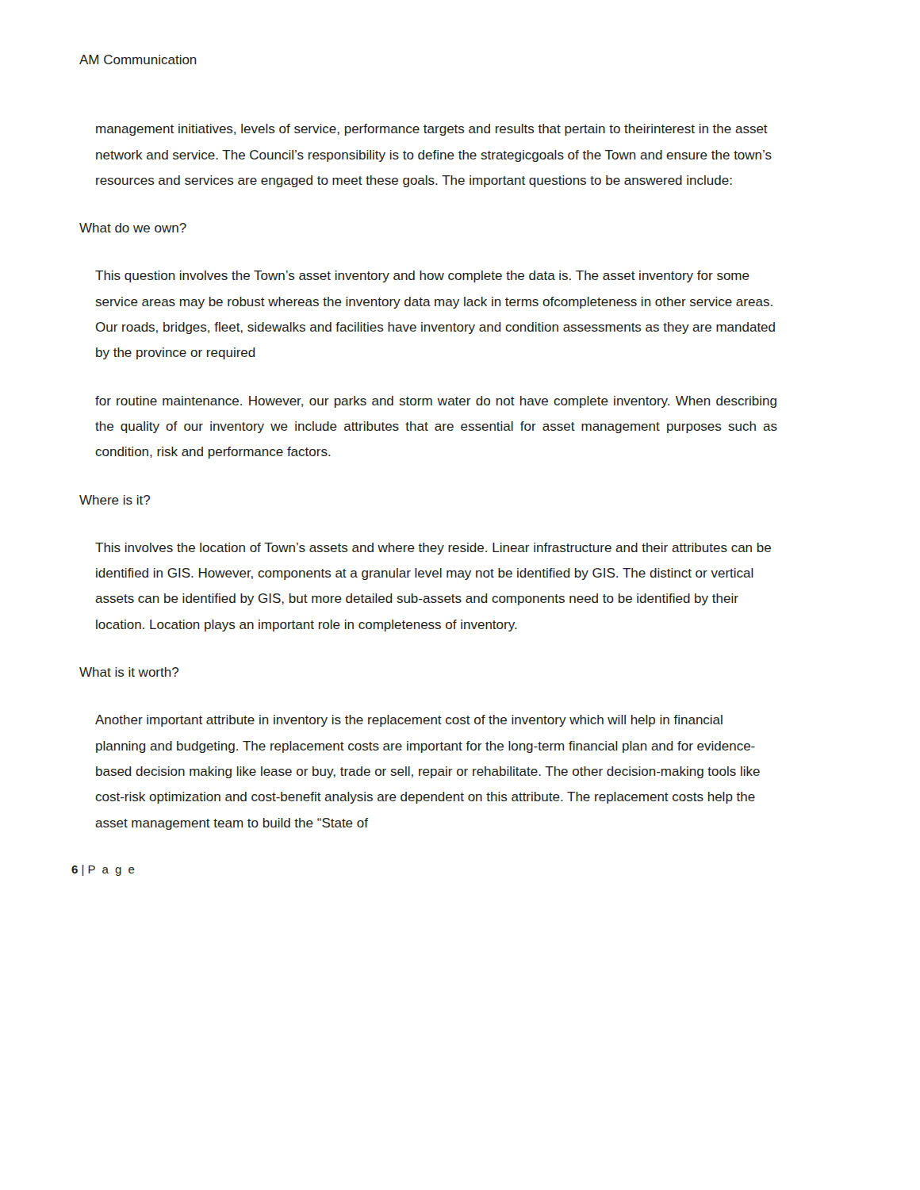AM Communication
management initiatives, levels of service, performance targets and results that pertain to theirinterest in the asset network and service. The Council’s responsibility is to define the strategicgoals of the Town and ensure the town’s resources and services are engaged to meet these goals. The important questions to be answered include:
What do we own?
This question involves the Town’s asset inventory and how complete the data is. The asset inventory for some service areas may be robust whereas the inventory data may lack in terms ofcompleteness in other service areas. Our roads, bridges, fleet, sidewalks and facilities have inventory and condition assessments as they are mandated by the province or required
for routine maintenance. However, our parks and storm water do not have complete inventory. When describing the quality of our inventory we include attributes that are essential for asset management purposes such as condition, risk and performance factors.
Where is it?
This involves the location of Town’s assets and where they reside. Linear infrastructure and their attributes can be identified in GIS. However, components at a granular level may not be identified by GIS. The distinct or vertical assets can be identified by GIS, but more detailed sub-assets and components need to be identified by their location. Location plays an important role in completeness of inventory.
What is it worth?
Another important attribute in inventory is the replacement cost of the inventory which will help in financial planning and budgeting. The replacement costs are important for the long-term financial plan and for evidence-based decision making like lease or buy, trade or sell, repair or rehabilitate. The other decision-making tools like cost-risk optimization and cost-benefit analysis are dependent on this attribute. The replacement costs help the asset management team to build the “State of
6 | P a g e